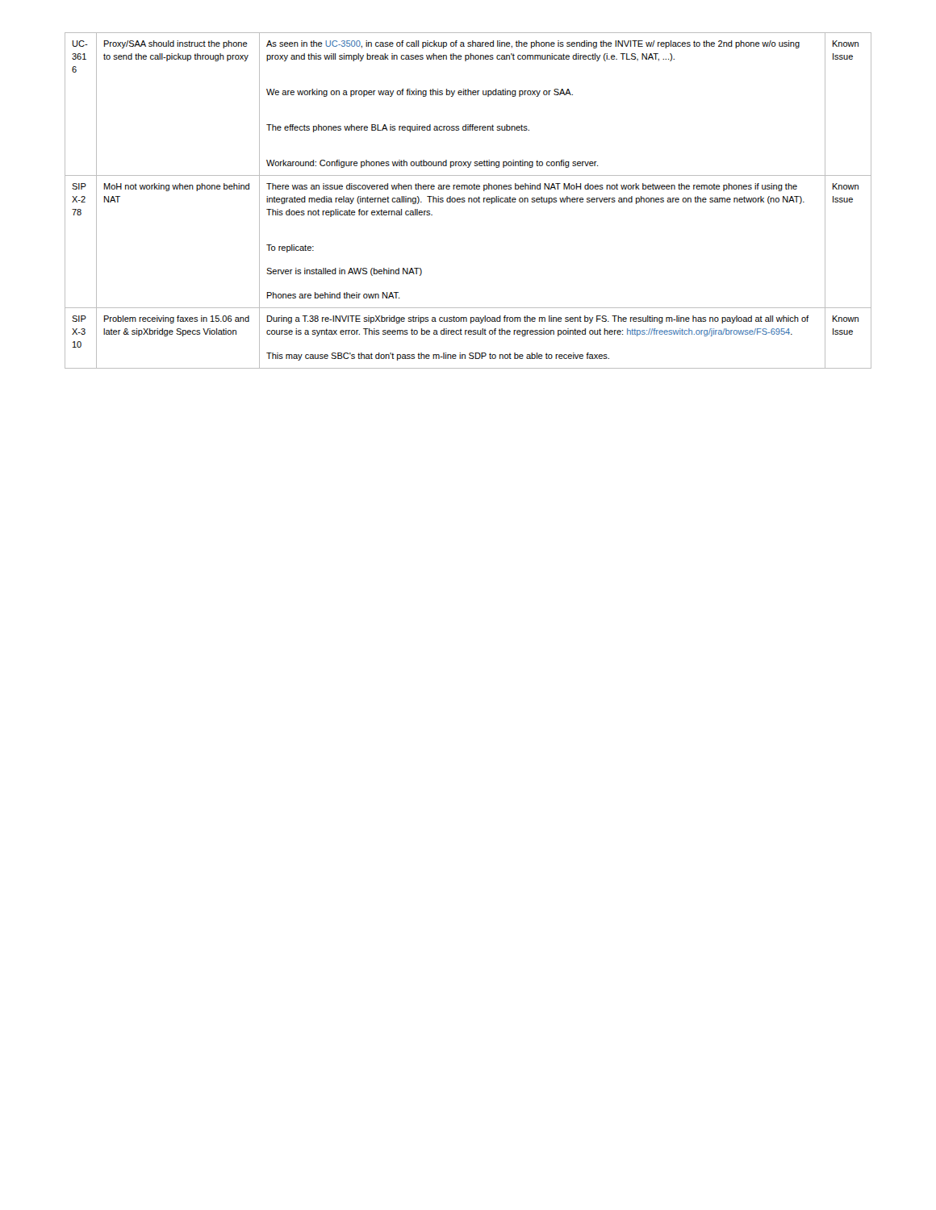| UC-3616 | Proxy/SAA should instruct the phone to send the call-pickup through proxy | As seen in the UC-3500 , in case of call pickup of a shared line, the phone is sending the INVITE w/ replaces to the 2nd phone w/o using proxy and this will simply break in cases when the phones can't communicate directly (i.e. TLS, NAT, ...). We are working on a proper way of fixing this by either updating proxy or SAA. The effects phones where BLA is required across different subnets. Workaround: Configure phones with outbound proxy setting pointing to config server. | Known Issue |
| SIPX-278 | MoH not working when phone behind NAT | There was an issue discovered when there are remote phones behind NAT MoH does not work between the remote phones if using the integrated media relay (internet calling). This does not replicate on setups where servers and phones are on the same network (no NAT). This does not replicate for external callers. To replicate: Server is installed in AWS (behind NAT) Phones are behind their own NAT. | Known Issue |
| SIPX-310 | Problem receiving faxes in 15.06 and later & sipXbridge Specs Violation | During a T.38 re-INVITE sipXbridge strips a custom payload from the m line sent by FS. The resulting m-line has no payload at all which of course is a syntax error. This seems to be a direct result of the regression pointed out here: https://freeswitch.org/jira/browse/FS-6954 . This may cause SBC's that don't pass the m-line in SDP to not be able to receive faxes. | Known Issue |